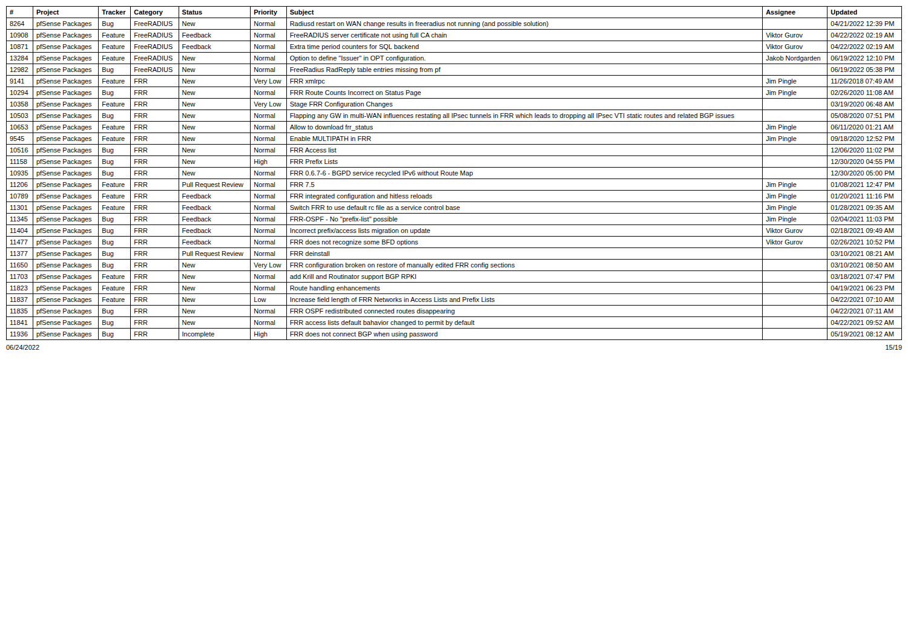| # | Project | Tracker | Category | Status | Priority | Subject | Assignee | Updated |
| --- | --- | --- | --- | --- | --- | --- | --- | --- |
| 8264 | pfSense Packages | Bug | FreeRADIUS | New | Normal | Radiusd restart on WAN change results in freeradius not running (and possible solution) | | 04/21/2022 12:39 PM |
| 10908 | pfSense Packages | Feature | FreeRADIUS | Feedback | Normal | FreeRADIUS server certificate not using full CA chain | Viktor Gurov | 04/22/2022 02:19 AM |
| 10871 | pfSense Packages | Feature | FreeRADIUS | Feedback | Normal | Extra time period counters for SQL backend | Viktor Gurov | 04/22/2022 02:19 AM |
| 13284 | pfSense Packages | Feature | FreeRADIUS | New | Normal | Option to define "Issuer" in OPT configuration. | Jakob Nordgarden | 06/19/2022 12:10 PM |
| 12982 | pfSense Packages | Bug | FreeRADIUS | New | Normal | FreeRadius RadReply table entries missing from pf | | 06/19/2022 05:38 PM |
| 9141 | pfSense Packages | Feature | FRR | New | Very Low | FRR xmlrpc | Jim Pingle | 11/26/2018 07:49 AM |
| 10294 | pfSense Packages | Bug | FRR | New | Normal | FRR Route Counts Incorrect on Status Page | Jim Pingle | 02/26/2020 11:08 AM |
| 10358 | pfSense Packages | Feature | FRR | New | Very Low | Stage FRR Configuration Changes | | 03/19/2020 06:48 AM |
| 10503 | pfSense Packages | Bug | FRR | New | Normal | Flapping any GW in multi-WAN influences restating all IPsec tunnels in FRR which leads to dropping all IPsec VTI static routes and related BGP issues | | 05/08/2020 07:51 PM |
| 10653 | pfSense Packages | Feature | FRR | New | Normal | Allow to download frr_status | Jim Pingle | 06/11/2020 01:21 AM |
| 9545 | pfSense Packages | Feature | FRR | New | Normal | Enable MULTIPATH in FRR | Jim Pingle | 09/18/2020 12:52 PM |
| 10516 | pfSense Packages | Bug | FRR | New | Normal | FRR Access list | | 12/06/2020 11:02 PM |
| 11158 | pfSense Packages | Bug | FRR | New | High | FRR Prefix Lists | | 12/30/2020 04:55 PM |
| 10935 | pfSense Packages | Bug | FRR | New | Normal | FRR 0.6.7-6 - BGPD service recycled IPv6 without Route Map | | 12/30/2020 05:00 PM |
| 11206 | pfSense Packages | Feature | FRR | Pull Request Review | Normal | FRR 7.5 | Jim Pingle | 01/08/2021 12:47 PM |
| 10789 | pfSense Packages | Feature | FRR | Feedback | Normal | FRR integrated configuration and hitless reloads | Jim Pingle | 01/20/2021 11:16 PM |
| 11301 | pfSense Packages | Feature | FRR | Feedback | Normal | Switch FRR to use default rc file as a service control base | Jim Pingle | 01/28/2021 09:35 AM |
| 11345 | pfSense Packages | Bug | FRR | Feedback | Normal | FRR-OSPF - No "prefix-list" possible | Jim Pingle | 02/04/2021 11:03 PM |
| 11404 | pfSense Packages | Bug | FRR | Feedback | Normal | Incorrect prefix/access lists migration on update | Viktor Gurov | 02/18/2021 09:49 AM |
| 11477 | pfSense Packages | Bug | FRR | Feedback | Normal | FRR does not recognize some BFD options | Viktor Gurov | 02/26/2021 10:52 PM |
| 11377 | pfSense Packages | Bug | FRR | Pull Request Review | Normal | FRR deinstall | | 03/10/2021 08:21 AM |
| 11650 | pfSense Packages | Bug | FRR | New | Very Low | FRR configuration broken on restore of manually edited FRR config sections | | 03/10/2021 08:50 AM |
| 11703 | pfSense Packages | Feature | FRR | New | Normal | add Krill and Routinator support BGP RPKI | | 03/18/2021 07:47 PM |
| 11823 | pfSense Packages | Feature | FRR | New | Normal | Route handling enhancements | | 04/19/2021 06:23 PM |
| 11837 | pfSense Packages | Feature | FRR | New | Low | Increase field length of FRR Networks in Access Lists and Prefix Lists | | 04/22/2021 07:10 AM |
| 11835 | pfSense Packages | Bug | FRR | New | Normal | FRR OSPF redistributed connected routes disappearing | | 04/22/2021 07:11 AM |
| 11841 | pfSense Packages | Bug | FRR | New | Normal | FRR access lists default bahavior changed to permit by default | | 04/22/2021 09:52 AM |
| 11936 | pfSense Packages | Bug | FRR | Incomplete | High | FRR does not connect BGP when using password | | 05/19/2021 08:12 AM |
06/24/2022 15/19